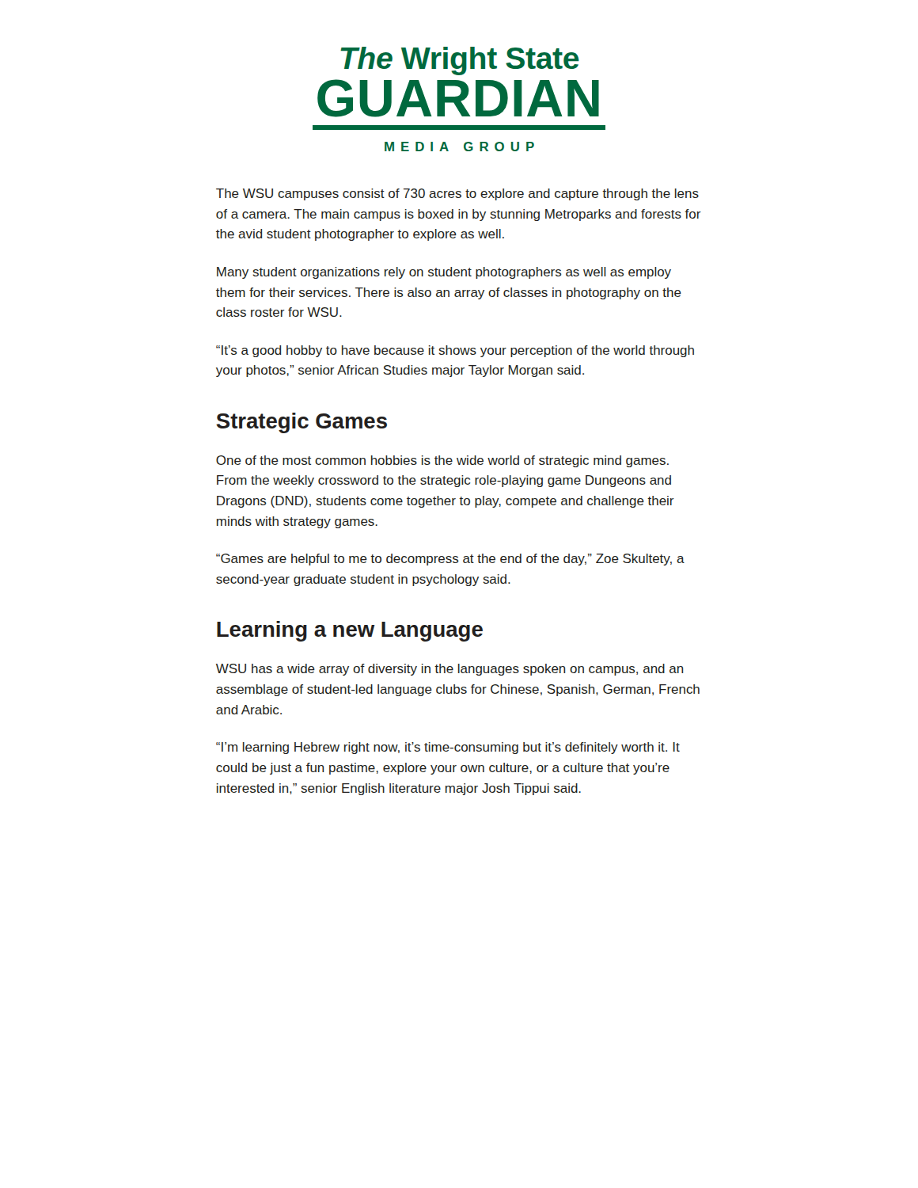The Wright State
GUARDIAN
MEDIA GROUP
The WSU campuses consist of 730 acres to explore and capture through the lens of a camera. The main campus is boxed in by stunning Metroparks and forests for the avid student photographer to explore as well.
Many student organizations rely on student photographers as well as employ them for their services. There is also an array of classes in photography on the class roster for WSU.
“It’s a good hobby to have because it shows your perception of the world through your photos,” senior African Studies major Taylor Morgan said.
Strategic Games
One of the most common hobbies is the wide world of strategic mind games. From the weekly crossword to the strategic role-playing game Dungeons and Dragons (DND), students come together to play, compete and challenge their minds with strategy games.
“Games are helpful to me to decompress at the end of the day,” Zoe Skultety, a second-year graduate student in psychology said.
Learning a new Language
WSU has a wide array of diversity in the languages spoken on campus, and an assemblage of student-led language clubs for Chinese, Spanish, German, French and Arabic.
“I’m learning Hebrew right now, it’s time-consuming but it’s definitely worth it. It could be just a fun pastime, explore your own culture, or a culture that you’re interested in,” senior English literature major Josh Tippui said.